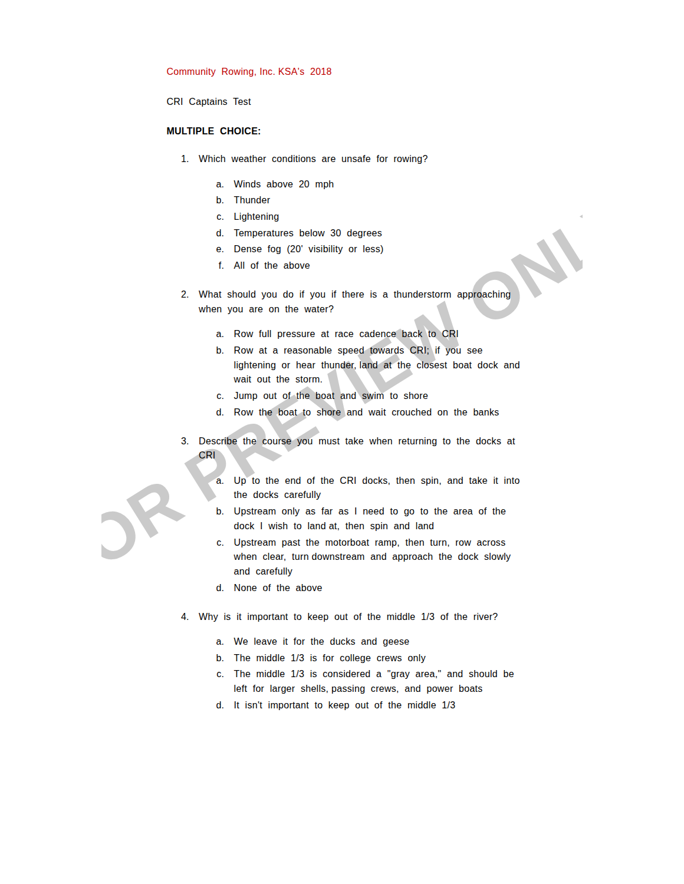FOR PREVIEW ONLY
Community Rowing, Inc. KSA's 2018
CRI Captains Test
MULTIPLE CHOICE:
Which weather conditions are unsafe for rowing?
Winds above 20 mph
Thunder
Lightening
Temperatures below 30 degrees
Dense fog (20' visibility or less)
All of the above
What should you do if you if there is a thunderstorm approaching when you are on the water?
Row full pressure at race cadence back to CRI
Row at a reasonable speed towards CRI; if you see lightening or hear thunder, land at the closest boat dock and wait out the storm.
Jump out of the boat and swim to shore
Row the boat to shore and wait crouched on the banks
Describe the course you must take when returning to the docks at CRI
Up to the end of the CRI docks, then spin, and take it into the docks carefully
Upstream only as far as I need to go to the area of the dock I wish to land at, then spin and land
Upstream past the motorboat ramp, then turn, row across when clear, turn downstream and approach the dock slowly and carefully
None of the above
Why is it important to keep out of the middle 1/3 of the river?
We leave it for the ducks and geese
The middle 1/3 is for college crews only
The middle 1/3 is considered a "gray area," and should be left for larger shells, passing crews, and power boats
It isn't important to keep out of the middle 1/3